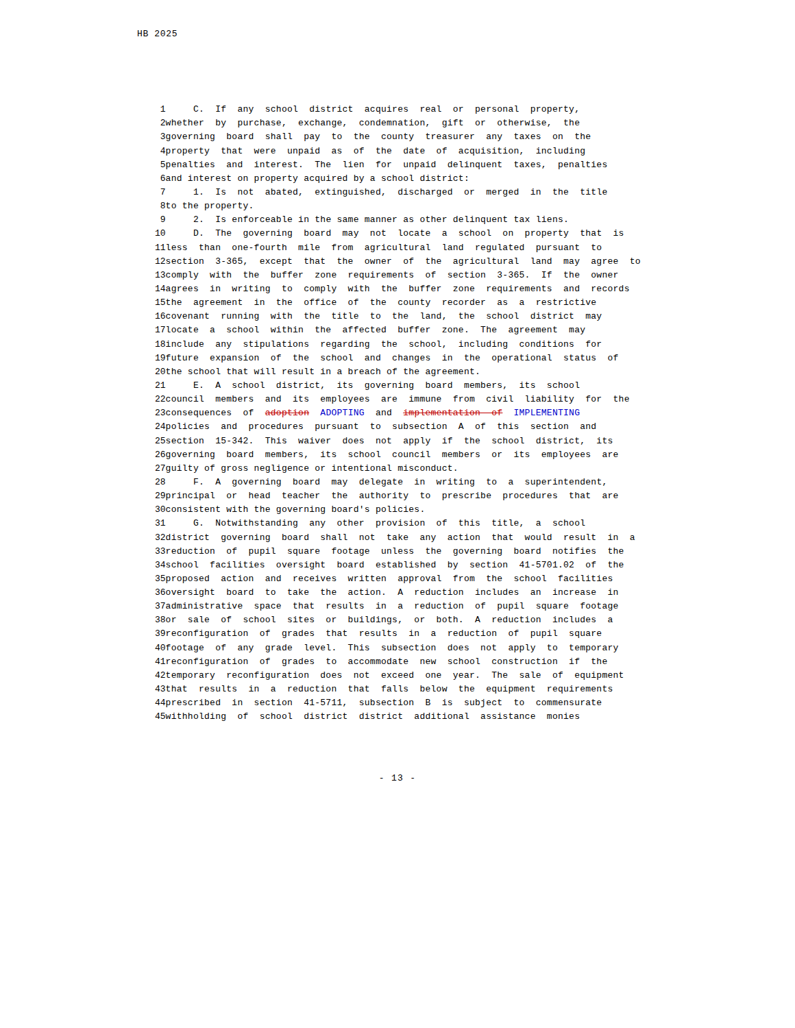HB 2025
| 1 | C. If any school district acquires real or personal property, |
| 2 | whether by purchase, exchange, condemnation, gift or otherwise, the |
| 3 | governing board shall pay to the county treasurer any taxes on the |
| 4 | property that were unpaid as of the date of acquisition, including |
| 5 | penalties and interest. The lien for unpaid delinquent taxes, penalties |
| 6 | and interest on property acquired by a school district: |
| 7 | 1. Is not abated, extinguished, discharged or merged in the title |
| 8 | to the property. |
| 9 | 2. Is enforceable in the same manner as other delinquent tax liens. |
| 10 | D. The governing board may not locate a school on property that is |
| 11 | less than one-fourth mile from agricultural land regulated pursuant to |
| 12 | section 3-365, except that the owner of the agricultural land may agree to |
| 13 | comply with the buffer zone requirements of section 3-365. If the owner |
| 14 | agrees in writing to comply with the buffer zone requirements and records |
| 15 | the agreement in the office of the county recorder as a restrictive |
| 16 | covenant running with the title to the land, the school district may |
| 17 | locate a school within the affected buffer zone. The agreement may |
| 18 | include any stipulations regarding the school, including conditions for |
| 19 | future expansion of the school and changes in the operational status of |
| 20 | the school that will result in a breach of the agreement. |
| 21 | E. A school district, its governing board members, its school |
| 22 | council members and its employees are immune from civil liability for the |
| 23 | consequences of adoption ADOPTING and implementation of IMPLEMENTING |
| 24 | policies and procedures pursuant to subsection A of this section and |
| 25 | section 15-342. This waiver does not apply if the school district, its |
| 26 | governing board members, its school council members or its employees are |
| 27 | guilty of gross negligence or intentional misconduct. |
| 28 | F. A governing board may delegate in writing to a superintendent, |
| 29 | principal or head teacher the authority to prescribe procedures that are |
| 30 | consistent with the governing board's policies. |
| 31 | G. Notwithstanding any other provision of this title, a school |
| 32 | district governing board shall not take any action that would result in a |
| 33 | reduction of pupil square footage unless the governing board notifies the |
| 34 | school facilities oversight board established by section 41-5701.02 of the |
| 35 | proposed action and receives written approval from the school facilities |
| 36 | oversight board to take the action. A reduction includes an increase in |
| 37 | administrative space that results in a reduction of pupil square footage |
| 38 | or sale of school sites or buildings, or both. A reduction includes a |
| 39 | reconfiguration of grades that results in a reduction of pupil square |
| 40 | footage of any grade level. This subsection does not apply to temporary |
| 41 | reconfiguration of grades to accommodate new school construction if the |
| 42 | temporary reconfiguration does not exceed one year. The sale of equipment |
| 43 | that results in a reduction that falls below the equipment requirements |
| 44 | prescribed in section 41-5711, subsection B is subject to commensurate |
| 45 | withholding of school district district additional assistance monies |
- 13 -